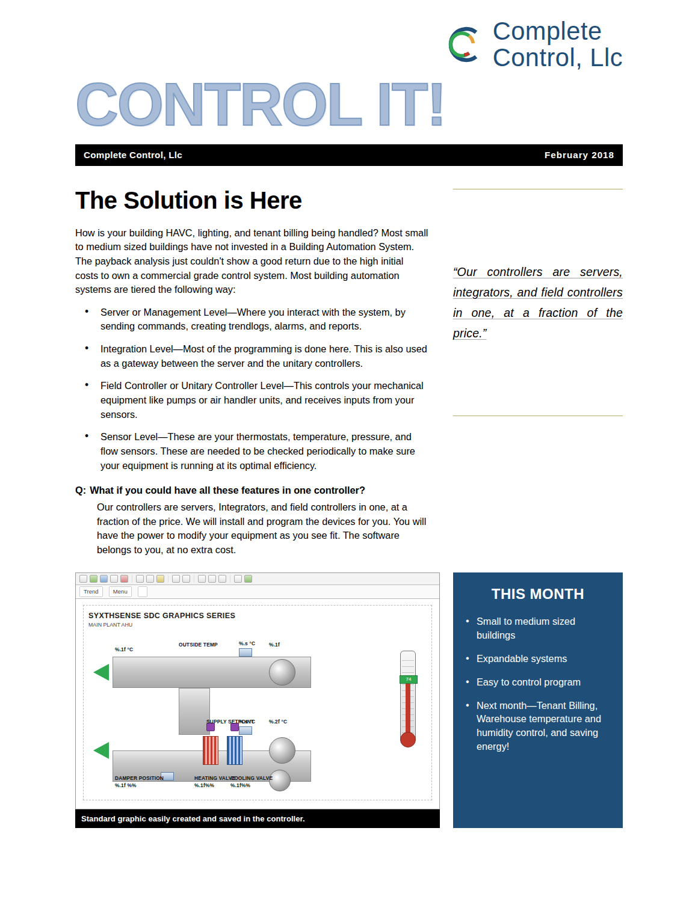Complete
Control, Llc
Control It!
Complete Control, Llc February 2018
The Solution is Here
How is your building HAVC, lighting, and tenant billing being handled? Most small to medium sized buildings have not invested in a Building Automation System. The payback analysis just couldn't show a good return due to the high initial costs to own a commercial grade control system. Most building automation systems are tiered the following way:
Server or Management Level—Where you interact with the system, by sending commands, creating trendlogs, alarms, and reports.
Integration Level—Most of the programming is done here. This is also used as a gateway between the server and the unitary controllers.
Field Controller or Unitary Controller Level—This controls your mechanical equipment like pumps or air handler units, and receives inputs from your sensors.
Sensor Level—These are your thermostats, temperature, pressure, and flow sensors. These are needed to be checked periodically to make sure your equipment is running at its optimal efficiency.
Q: What if you could have all these features in one controller?
Our controllers are servers, Integrators, and field controllers in one, at a fraction of the price. We will install and program the devices for you. You will have the power to modify your equipment as you see fit. The software belongs to you, at no extra cost.
“Our controllers are servers, integrators, and field controllers in one, at a fraction of the price.”
Trend Menu
SYXTHSENSE SDC GRAPHICS SERIES
MAIN PLANT AHU
OUTSIDE TEMP %.1f %.1f °C %.s °C
SUPPLY SETPOINT %.2f °C %.s °C DAMPER POSITION %.1f %% HEATING VALVE %.1f%% COOLING VALVE %.1f%%
74
Standard graphic easily created and saved in the controller.
THIS MONTH
Small to medium sized buildings
Expandable systems
Easy to control program
Next month—Tenant Billing, Warehouse temperature and humidity control, and saving energy!